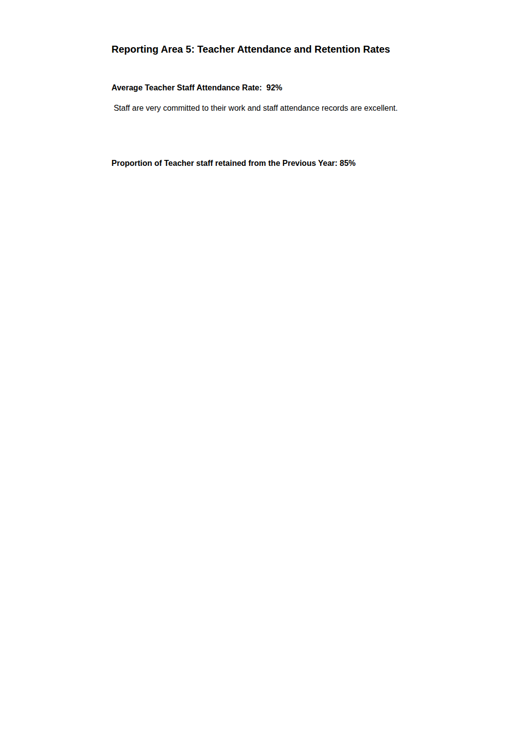Reporting Area 5: Teacher Attendance and Retention Rates
Average Teacher Staff Attendance Rate: 92%
Staff are very committed to their work and staff attendance records are excellent.
Proportion of Teacher staff retained from the Previous Year: 85%